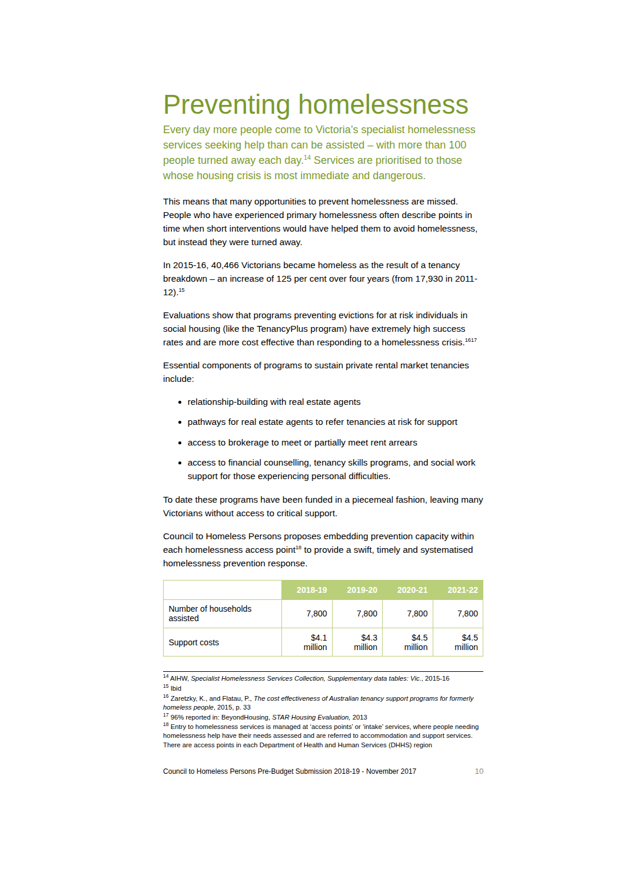Preventing homelessness
Every day more people come to Victoria’s specialist homelessness services seeking help than can be assisted – with more than 100 people turned away each day.14 Services are prioritised to those whose housing crisis is most immediate and dangerous.
This means that many opportunities to prevent homelessness are missed. People who have experienced primary homelessness often describe points in time when short interventions would have helped them to avoid homelessness, but instead they were turned away.
In 2015-16, 40,466 Victorians became homeless as the result of a tenancy breakdown – an increase of 125 per cent over four years (from 17,930 in 2011-12).15
Evaluations show that programs preventing evictions for at risk individuals in social housing (like the TenancyPlus program) have extremely high success rates and are more cost effective than responding to a homelessness crisis.1617
Essential components of programs to sustain private rental market tenancies include:
relationship-building with real estate agents
pathways for real estate agents to refer tenancies at risk for support
access to brokerage to meet or partially meet rent arrears
access to financial counselling, tenancy skills programs, and social work support for those experiencing personal difficulties.
To date these programs have been funded in a piecemeal fashion, leaving many Victorians without access to critical support.
Council to Homeless Persons proposes embedding prevention capacity within each homelessness access point18 to provide a swift, timely and systematised homelessness prevention response.
| | 2018-19 | 2019-20 | 2020-21 | 2021-22 |
| --- | --- | --- | --- | --- |
| Number of households assisted | 7,800 | 7,800 | 7,800 | 7,800 |
| Support costs | $4.1 million | $4.3 million | $4.5 million | $4.5 million |
14 AIHW, Specialist Homelessness Services Collection, Supplementary data tables: Vic., 2015-16
15 Ibid
16 Zaretzky, K., and Flatau, P., The cost effectiveness of Australian tenancy support programs for formerly homeless people, 2015, p. 33
17 96% reported in: BeyondHousing, STAR Housing Evaluation, 2013
18 Entry to homelessness services is managed at ‘access points’ or ‘intake’ services, where people needing homelessness help have their needs assessed and are referred to accommodation and support services. There are access points in each Department of Health and Human Services (DHHS) region
Council to Homeless Persons Pre-Budget Submission 2018-19 - November 2017
10